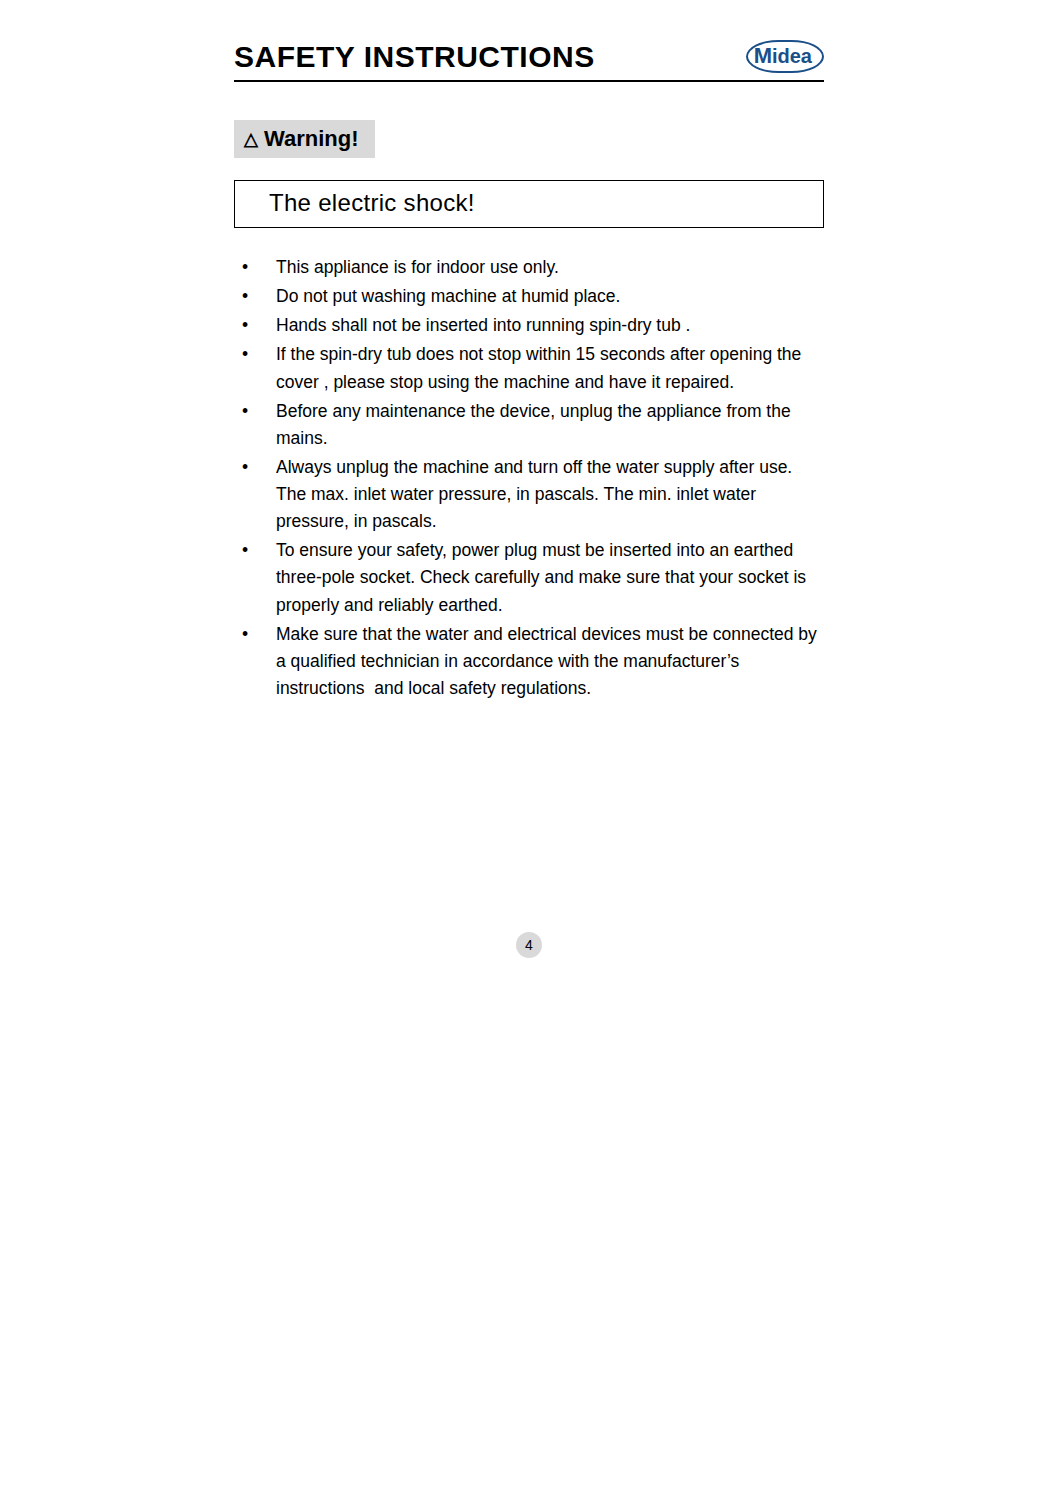SAFETY INSTRUCTIONS
Midea
△Warning!
The electric shock!
This appliance is for indoor use only.
Do not put washing machine at humid place.
Hands shall not be inserted into running spin-dry tub .
If the spin-dry tub does not stop within 15 seconds after opening the cover , please stop using the machine and have it repaired.
Before any maintenance the device, unplug the appliance from the mains.
Always unplug the machine and turn off the water supply after use. The max. inlet water pressure, in pascals. The min. inlet water pressure, in pascals.
To ensure your safety, power plug must be inserted into an earthed three-pole socket. Check carefully and make sure that your socket is properly and reliably earthed.
Make sure that the water and electrical devices must be connected by a qualified technician in accordance with the manufacturer’s instructions and local safety regulations.
4